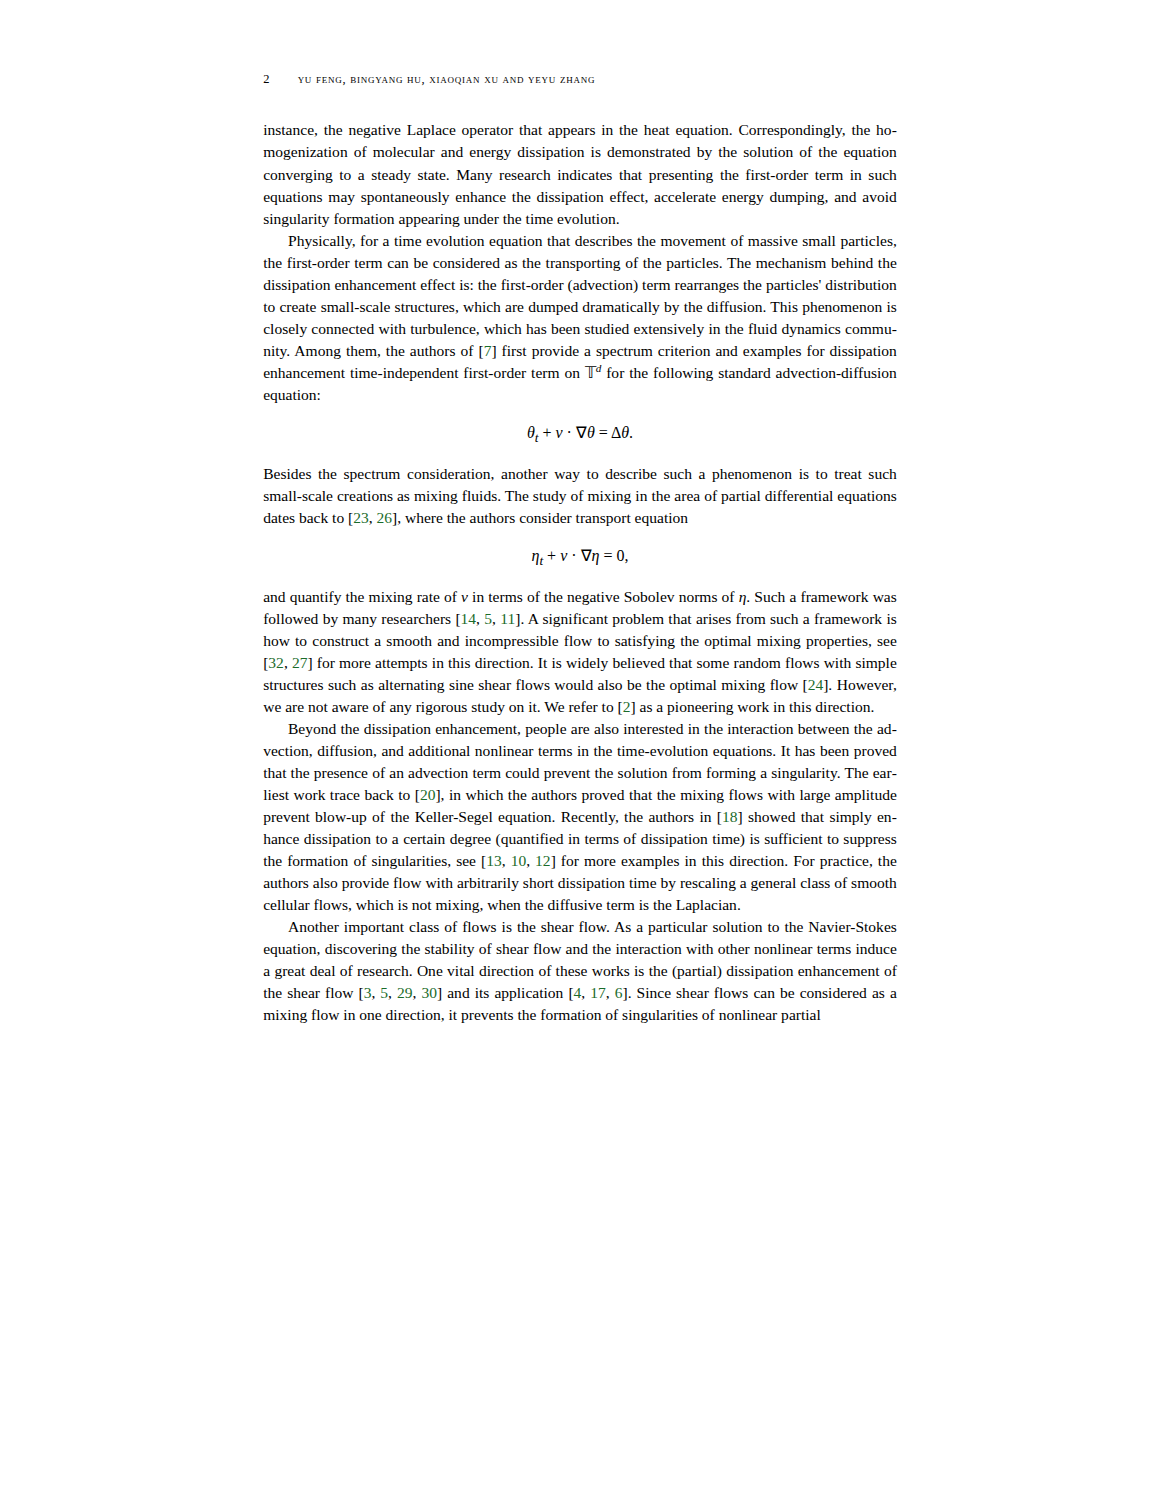2 YU FENG, BINGYANG HU, XIAOQIAN XU AND YEYU ZHANG
instance, the negative Laplace operator that appears in the heat equation. Correspondingly, the homogenization of molecular and energy dissipation is demonstrated by the solution of the equation converging to a steady state. Many research indicates that presenting the first-order term in such equations may spontaneously enhance the dissipation effect, accelerate energy dumping, and avoid singularity formation appearing under the time evolution.
Physically, for a time evolution equation that describes the movement of massive small particles, the first-order term can be considered as the transporting of the particles. The mechanism behind the dissipation enhancement effect is: the first-order (advection) term rearranges the particles' distribution to create small-scale structures, which are dumped dramatically by the diffusion. This phenomenon is closely connected with turbulence, which has been studied extensively in the fluid dynamics community. Among them, the authors of [7] first provide a spectrum criterion and examples for dissipation enhancement time-independent first-order term on 𝕋d for the following standard advection-diffusion equation:
θt + v · ∇θ = Δθ.
Besides the spectrum consideration, another way to describe such a phenomenon is to treat such small-scale creations as mixing fluids. The study of mixing in the area of partial differential equations dates back to [23, 26], where the authors consider transport equation
ηt + v · ∇η = 0,
and quantify the mixing rate of v in terms of the negative Sobolev norms of η. Such a framework was followed by many researchers [14, 5, 11]. A significant problem that arises from such a framework is how to construct a smooth and incompressible flow to satisfying the optimal mixing properties, see [32, 27] for more attempts in this direction. It is widely believed that some random flows with simple structures such as alternating sine shear flows would also be the optimal mixing flow [24]. However, we are not aware of any rigorous study on it. We refer to [2] as a pioneering work in this direction.
Beyond the dissipation enhancement, people are also interested in the interaction between the advection, diffusion, and additional nonlinear terms in the time-evolution equations. It has been proved that the presence of an advection term could prevent the solution from forming a singularity. The earliest work trace back to [20], in which the authors proved that the mixing flows with large amplitude prevent blow-up of the Keller-Segel equation. Recently, the authors in [18] showed that simply enhance dissipation to a certain degree (quantified in terms of dissipation time) is sufficient to suppress the formation of singularities, see [13, 10, 12] for more examples in this direction. For practice, the authors also provide flow with arbitrarily short dissipation time by rescaling a general class of smooth cellular flows, which is not mixing, when the diffusive term is the Laplacian.
Another important class of flows is the shear flow. As a particular solution to the Navier-Stokes equation, discovering the stability of shear flow and the interaction with other nonlinear terms induce a great deal of research. One vital direction of these works is the (partial) dissipation enhancement of the shear flow [3, 5, 29, 30] and its application [4, 17, 6]. Since shear flows can be considered as a mixing flow in one direction, it prevents the formation of singularities of nonlinear partial